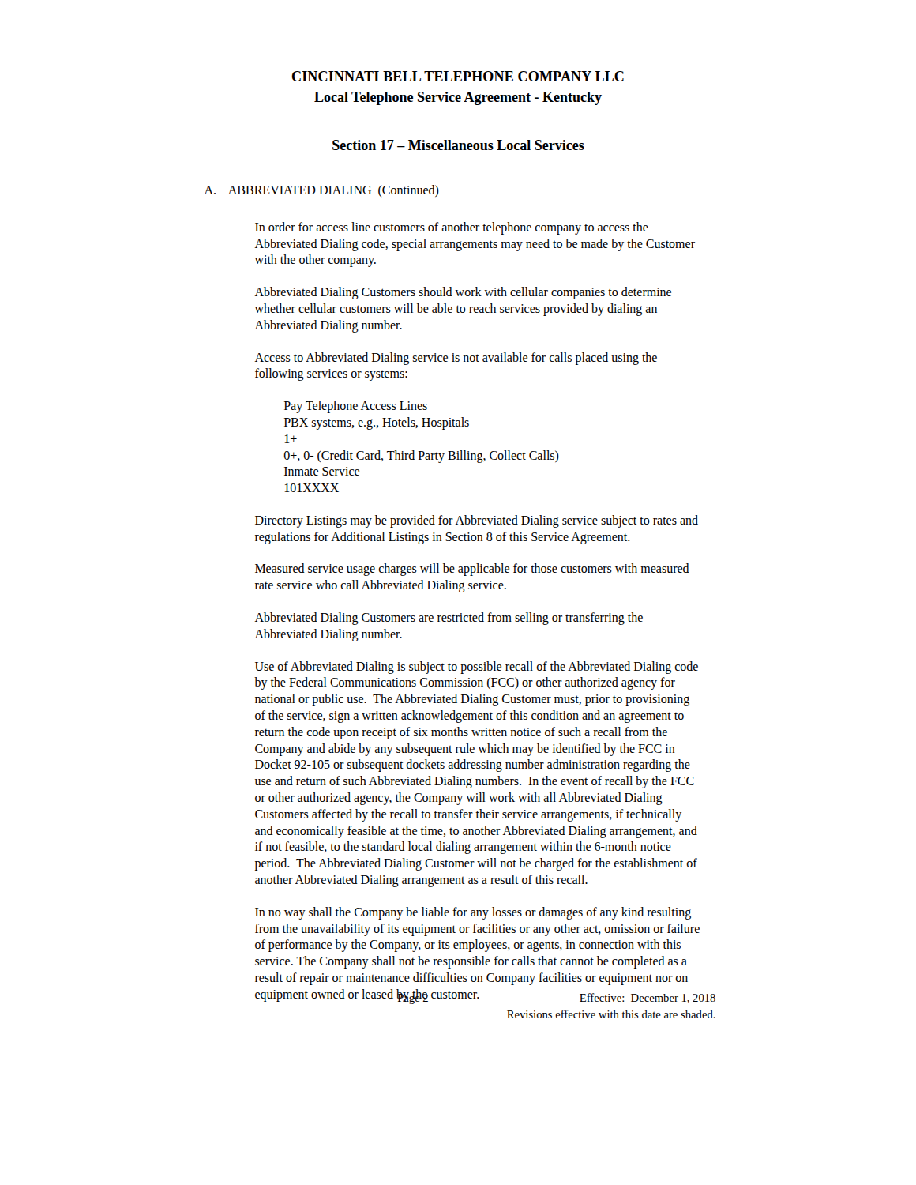CINCINNATI BELL TELEPHONE COMPANY LLC
Local Telephone Service Agreement - Kentucky
Section 17 – Miscellaneous Local Services
A.
ABBREVIATED DIALING (Continued)
In order for access line customers of another telephone company to access the Abbreviated Dialing code, special arrangements may need to be made by the Customer with the other company.
Abbreviated Dialing Customers should work with cellular companies to determine whether cellular customers will be able to reach services provided by dialing an Abbreviated Dialing number.
Access to Abbreviated Dialing service is not available for calls placed using the following services or systems:
Pay Telephone Access Lines
PBX systems, e.g., Hotels, Hospitals
1+
0+, 0- (Credit Card, Third Party Billing, Collect Calls)
Inmate Service
101XXXX
Directory Listings may be provided for Abbreviated Dialing service subject to rates and regulations for Additional Listings in Section 8 of this Service Agreement.
Measured service usage charges will be applicable for those customers with measured rate service who call Abbreviated Dialing service.
Abbreviated Dialing Customers are restricted from selling or transferring the Abbreviated Dialing number.
Use of Abbreviated Dialing is subject to possible recall of the Abbreviated Dialing code by the Federal Communications Commission (FCC) or other authorized agency for national or public use. The Abbreviated Dialing Customer must, prior to provisioning of the service, sign a written acknowledgement of this condition and an agreement to return the code upon receipt of six months written notice of such a recall from the Company and abide by any subsequent rule which may be identified by the FCC in Docket 92-105 or subsequent dockets addressing number administration regarding the use and return of such Abbreviated Dialing numbers. In the event of recall by the FCC or other authorized agency, the Company will work with all Abbreviated Dialing Customers affected by the recall to transfer their service arrangements, if technically and economically feasible at the time, to another Abbreviated Dialing arrangement, and if not feasible, to the standard local dialing arrangement within the 6-month notice period. The Abbreviated Dialing Customer will not be charged for the establishment of another Abbreviated Dialing arrangement as a result of this recall.
In no way shall the Company be liable for any losses or damages of any kind resulting from the unavailability of its equipment or facilities or any other act, omission or failure of performance by the Company, or its employees, or agents, in connection with this service. The Company shall not be responsible for calls that cannot be completed as a result of repair or maintenance difficulties on Company facilities or equipment nor on equipment owned or leased by the customer.
Page 2
Effective: December 1, 2018
Revisions effective with this date are shaded.